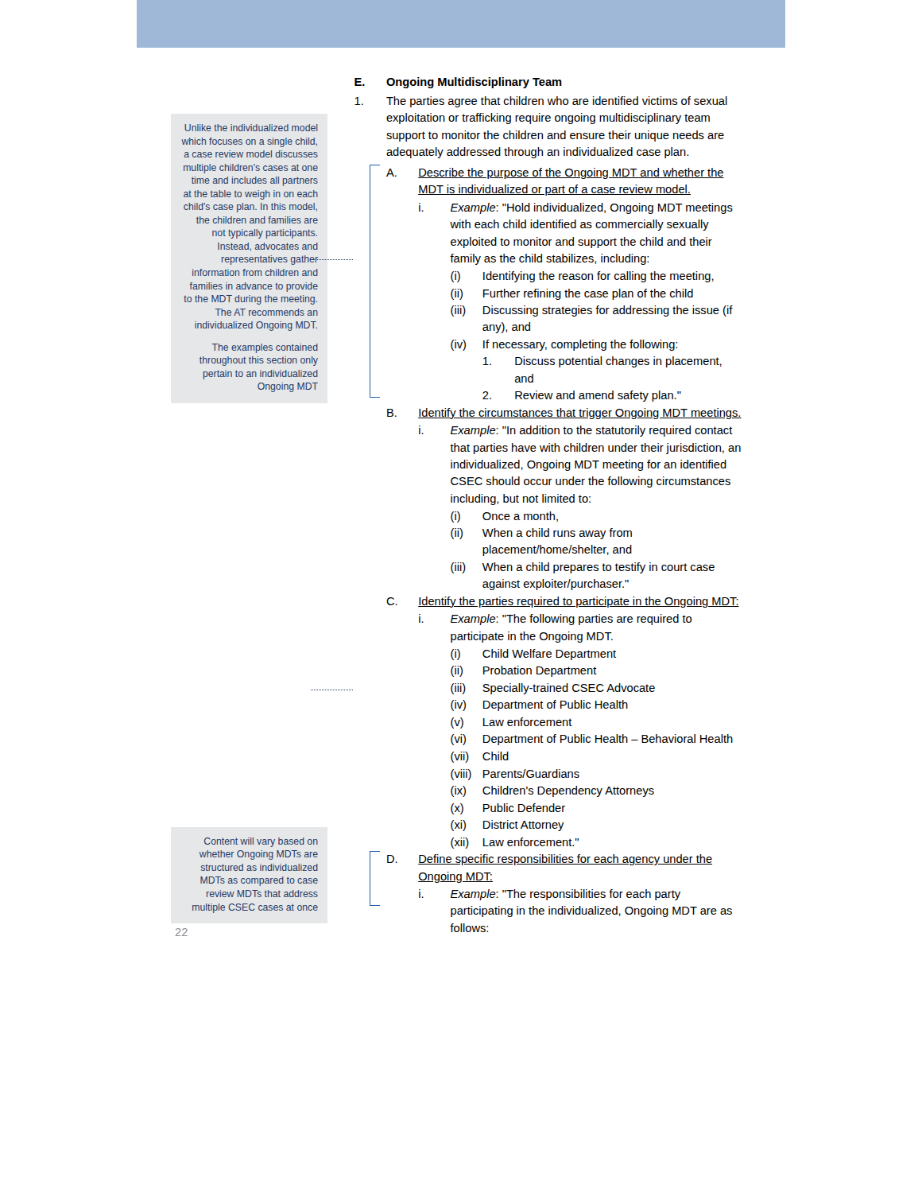Unlike the individualized model which focuses on a single child, a case review model discusses multiple children's cases at one time and includes all partners at the table to weigh in on each child's case plan. In this model, the children and families are not typically participants. Instead, advocates and representatives gather information from children and families in advance to provide to the MDT during the meeting. The AT recommends an individualized Ongoing MDT.
The examples contained throughout this section only pertain to an individualized Ongoing MDT
Content will vary based on whether Ongoing MDTs are structured as individualized MDTs as compared to case review MDTs that address multiple CSEC cases at once
E.
Ongoing Multidisciplinary Team
1.
The parties agree that children who are identified victims of sexual exploitation or trafficking require ongoing multidisciplinary team support to monitor the children and ensure their unique needs are adequately addressed through an individualized case plan.
A.
Describe the purpose of the Ongoing MDT and whether the MDT is individualized or part of a case review model.
i.
Example: "Hold individualized, Ongoing MDT meetings with each child identified as commercially sexually exploited to monitor and support the child and their family as the child stabilizes, including:
(i)
Identifying the reason for calling the meeting,
(ii)
Further refining the case plan of the child
(iii)
Discussing strategies for addressing the issue (if any), and
(iv)
If necessary, completing the following:
1.
Discuss potential changes in placement, and
2.
Review and amend safety plan."
B.
Identify the circumstances that trigger Ongoing MDT meetings.
i.
Example: "In addition to the statutorily required contact that parties have with children under their jurisdiction, an individualized, Ongoing MDT meeting for an identified CSEC should occur under the following circumstances including, but not limited to:
(i)
Once a month,
(ii)
When a child runs away from placement/home/shelter, and
(iii)
When a child prepares to testify in court case against exploiter/purchaser."
C.
Identify the parties required to participate in the Ongoing MDT:
i.
Example: "The following parties are required to participate in the Ongoing MDT.
(i)
Child Welfare Department
(ii)
Probation Department
(iii)
Specially-trained CSEC Advocate
(iv)
Department of Public Health
(v)
Law enforcement
(vi)
Department of Public Health – Behavioral Health
(vii)
Child
(viii)
Parents/Guardians
(ix)
Children's Dependency Attorneys
(x)
Public Defender
(xi)
District Attorney
(xii)
Law enforcement."
D.
Define specific responsibilities for each agency under the Ongoing MDT:
i.
Example: "The responsibilities for each party participating in the individualized, Ongoing MDT are as follows:
22